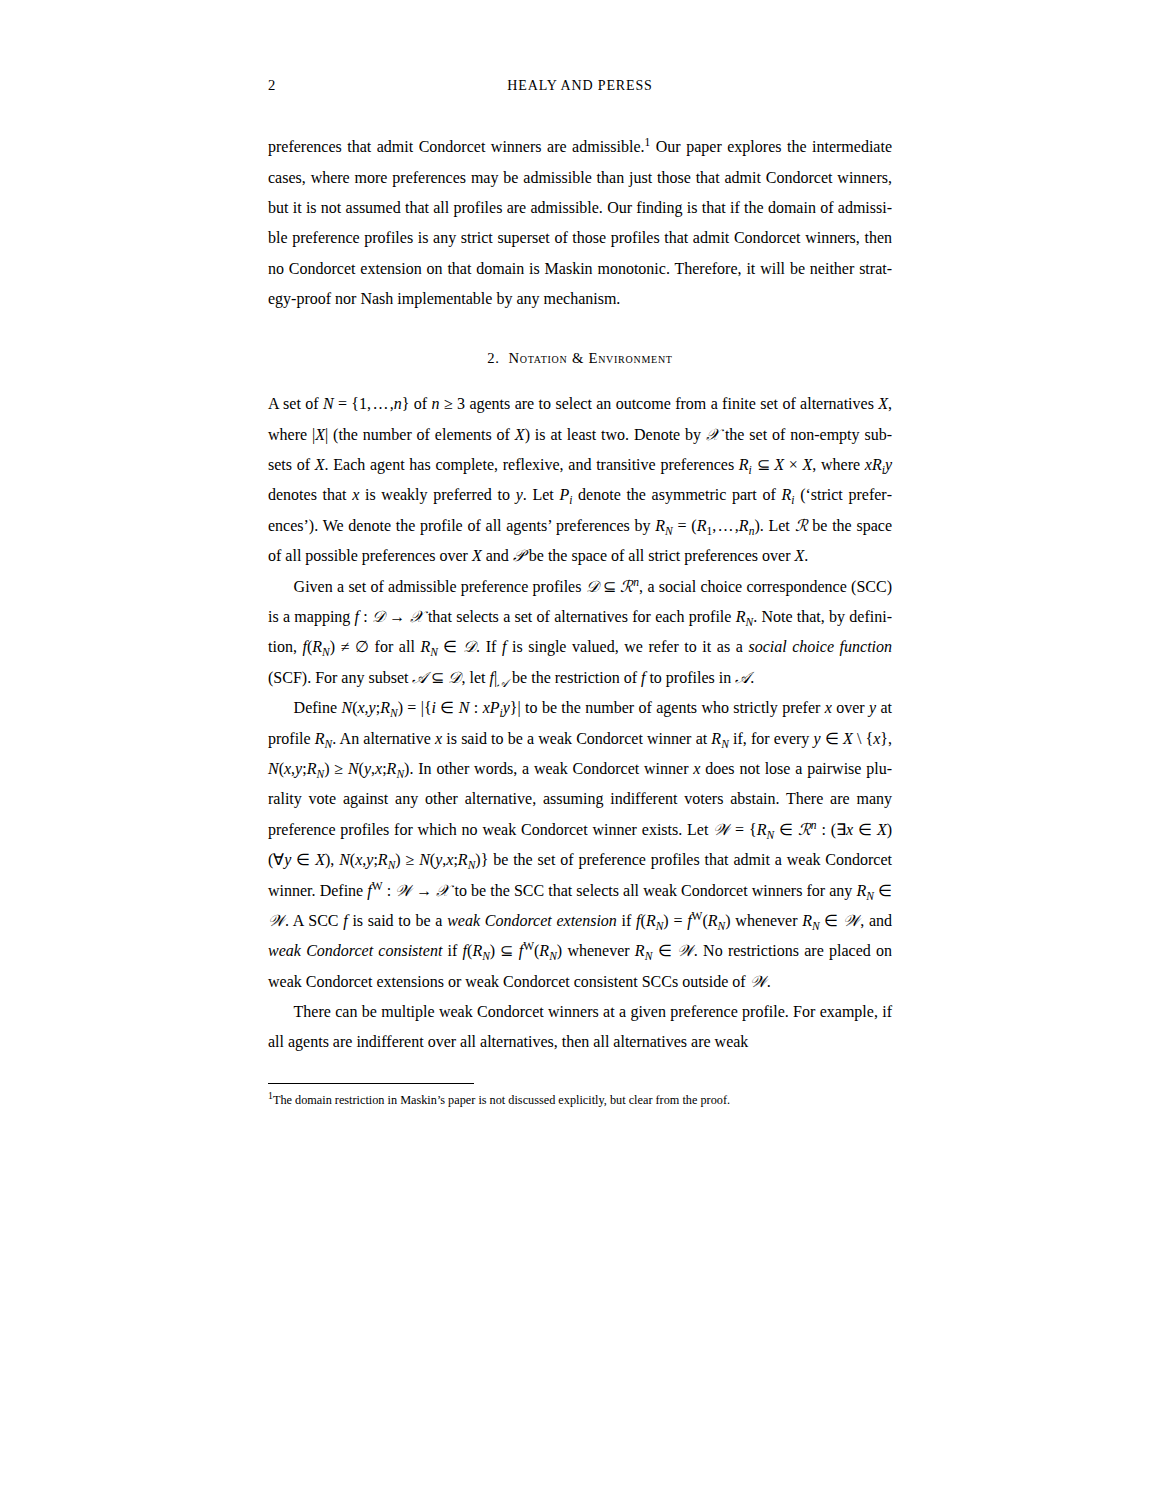2
Healy and Peress
preferences that admit Condorcet winners are admissible.1 Our paper explores the intermediate cases, where more preferences may be admissible than just those that admit Condorcet winners, but it is not assumed that all profiles are admissible. Our finding is that if the domain of admissible preference profiles is any strict superset of those profiles that admit Condorcet winners, then no Condorcet extension on that domain is Maskin monotonic. Therefore, it will be neither strategy-proof nor Nash implementable by any mechanism.
2. Notation & Environment
A set of N = {1, … ,n} of n ≥ 3 agents are to select an outcome from a finite set of alternatives X, where |X| (the number of elements of X) is at least two. Denote by 𝒳 the set of non-empty subsets of X. Each agent has complete, reflexive, and transitive preferences Ri ⊆ X × X, where xRiy denotes that x is weakly preferred to y. Let Pi denote the asymmetric part of Ri (‘strict preferences’). We denote the profile of all agents’ preferences by RN = (R1, … ,Rn). Let ℛ be the space of all possible preferences over X and 𝒫 be the space of all strict preferences over X.
Given a set of admissible preference profiles 𝒟 ⊆ ℛn, a social choice correspondence (SCC) is a mapping f : 𝒟 → 𝒳 that selects a set of alternatives for each profile RN. Note that, by definition, f(RN) ≠ ∅ for all RN ∈ 𝒟. If f is single valued, we refer to it as a social choice function (SCF). For any subset 𝒜 ⊆ 𝒟, let f|𝒜 be the restriction of f to profiles in 𝒜.
Define N(x,y;RN) = |{i ∈ N : xPiy}| to be the number of agents who strictly prefer x over y at profile RN. An alternative x is said to be a weak Condorcet winner at RN if, for every y ∈ X \ {x}, N(x,y;RN) ≥ N(y,x;RN). In other words, a weak Condorcet winner x does not lose a pairwise plurality vote against any other alternative, assuming indifferent voters abstain. There are many preference profiles for which no weak Condorcet winner exists. Let 𝒲 = {RN ∈ ℛn : (∃x ∈ X) (∀y ∈ X), N(x,y;RN) ≥ N(y,x;RN)} be the set of preference profiles that admit a weak Condorcet winner. Define fW : 𝒲 → 𝒳 to be the SCC that selects all weak Condorcet winners for any RN ∈ 𝒲. A SCC f is said to be a weak Condorcet extension if f(RN) = fW(RN) whenever RN ∈ 𝒲, and weak Condorcet consistent if f(RN) ⊆ fW(RN) whenever RN ∈ 𝒲. No restrictions are placed on weak Condorcet extensions or weak Condorcet consistent SCCs outside of 𝒲.
There can be multiple weak Condorcet winners at a given preference profile. For example, if all agents are indifferent over all alternatives, then all alternatives are weak
1The domain restriction in Maskin’s paper is not discussed explicitly, but clear from the proof.